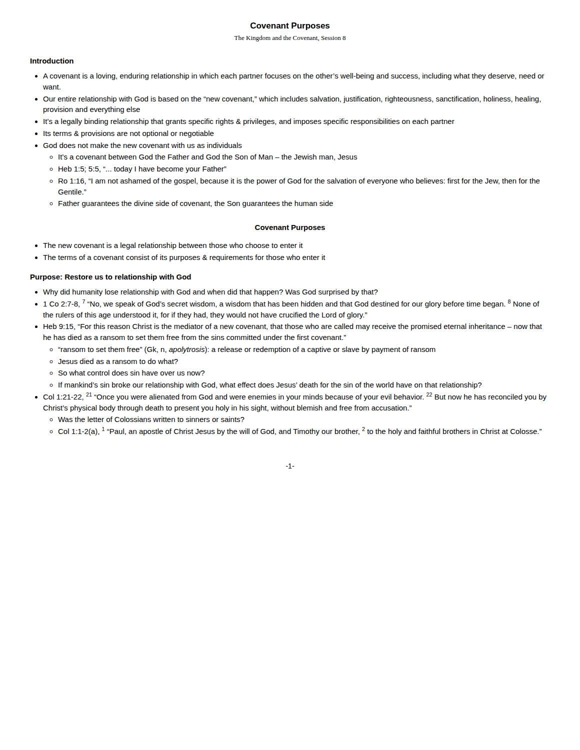Covenant Purposes
The Kingdom and the Covenant, Session 8
Introduction
A covenant is a loving, enduring relationship in which each partner focuses on the other’s well-being and success, including what they deserve, need or want.
Our entire relationship with God is based on the “new covenant,” which includes salvation, justification, righteousness, sanctification, holiness, healing, provision and everything else
It’s a legally binding relationship that grants specific rights & privileges, and imposes specific responsibilities on each partner
Its terms & provisions are not optional or negotiable
God does not make the new covenant with us as individuals
It’s a covenant between God the Father and God the Son of Man – the Jewish man, Jesus
Heb 1:5; 5:5, “... today I have become your Father”
Ro 1:16, “I am not ashamed of the gospel, because it is the power of God for the salvation of everyone who believes: first for the Jew, then for the Gentile.”
Father guarantees the divine side of covenant, the Son guarantees the human side
Covenant Purposes
The new covenant is a legal relationship between those who choose to enter it
The terms of a covenant consist of its purposes & requirements for those who enter it
Purpose: Restore us to relationship with God
Why did humanity lose relationship with God and when did that happen? Was God surprised by that?
1 Co 2:7-8, 7 “No, we speak of God’s secret wisdom, a wisdom that has been hidden and that God destined for our glory before time began. 8 None of the rulers of this age understood it, for if they had, they would not have crucified the Lord of glory.”
Heb 9:15, “For this reason Christ is the mediator of a new covenant, that those who are called may receive the promised eternal inheritance – now that he has died as a ransom to set them free from the sins committed under the first covenant.”
“ransom to set them free” (Gk, n, apolytrosis): a release or redemption of a captive or slave by payment of ransom
Jesus died as a ransom to do what?
So what control does sin have over us now?
If mankind’s sin broke our relationship with God, what effect does Jesus’ death for the sin of the world have on that relationship?
Col 1:21-22, 21 “Once you were alienated from God and were enemies in your minds because of your evil behavior. 22 But now he has reconciled you by Christ’s physical body through death to present you holy in his sight, without blemish and free from accusation.”
Was the letter of Colossians written to sinners or saints?
Col 1:1-2(a), 1 “Paul, an apostle of Christ Jesus by the will of God, and Timothy our brother, 2 to the holy and faithful brothers in Christ at Colosse.”
-1-